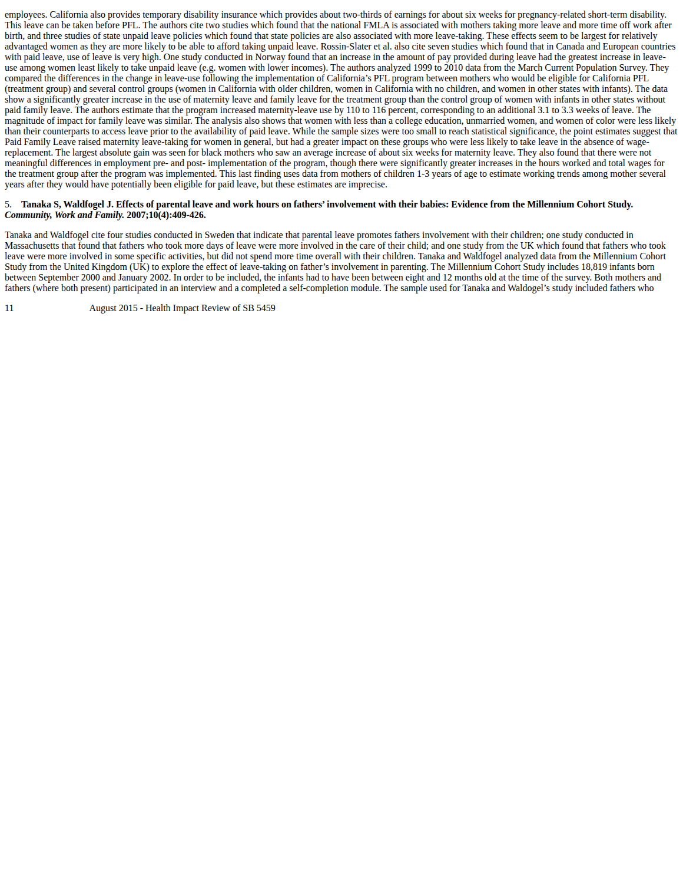employees. California also provides temporary disability insurance which provides about two-thirds of earnings for about six weeks for pregnancy-related short-term disability. This leave can be taken before PFL. The authors cite two studies which found that the national FMLA is associated with mothers taking more leave and more time off work after birth, and three studies of state unpaid leave policies which found that state policies are also associated with more leave-taking. These effects seem to be largest for relatively advantaged women as they are more likely to be able to afford taking unpaid leave. Rossin-Slater et al. also cite seven studies which found that in Canada and European countries with paid leave, use of leave is very high. One study conducted in Norway found that an increase in the amount of pay provided during leave had the greatest increase in leave-use among women least likely to take unpaid leave (e.g. women with lower incomes). The authors analyzed 1999 to 2010 data from the March Current Population Survey. They compared the differences in the change in leave-use following the implementation of California’s PFL program between mothers who would be eligible for California PFL (treatment group) and several control groups (women in California with older children, women in California with no children, and women in other states with infants). The data show a significantly greater increase in the use of maternity leave and family leave for the treatment group than the control group of women with infants in other states without paid family leave. The authors estimate that the program increased maternity-leave use by 110 to 116 percent, corresponding to an additional 3.1 to 3.3 weeks of leave. The magnitude of impact for family leave was similar. The analysis also shows that women with less than a college education, unmarried women, and women of color were less likely than their counterparts to access leave prior to the availability of paid leave. While the sample sizes were too small to reach statistical significance, the point estimates suggest that Paid Family Leave raised maternity leave-taking for women in general, but had a greater impact on these groups who were less likely to take leave in the absence of wage-replacement. The largest absolute gain was seen for black mothers who saw an average increase of about six weeks for maternity leave. They also found that there were not meaningful differences in employment pre- and post- implementation of the program, though there were significantly greater increases in the hours worked and total wages for the treatment group after the program was implemented. This last finding uses data from mothers of children 1-3 years of age to estimate working trends among mother several years after they would have potentially been eligible for paid leave, but these estimates are imprecise.
5. Tanaka S, Waldfogel J. Effects of parental leave and work hours on fathers’ involvement with their babies: Evidence from the Millennium Cohort Study. Community, Work and Family. 2007;10(4):409-426.
Tanaka and Waldfogel cite four studies conducted in Sweden that indicate that parental leave promotes fathers involvement with their children; one study conducted in Massachusetts that found that fathers who took more days of leave were more involved in the care of their child; and one study from the UK which found that fathers who took leave were more involved in some specific activities, but did not spend more time overall with their children. Tanaka and Waldfogel analyzed data from the Millennium Cohort Study from the United Kingdom (UK) to explore the effect of leave-taking on father’s involvement in parenting. The Millennium Cohort Study includes 18,819 infants born between September 2000 and January 2002. In order to be included, the infants had to have been between eight and 12 months old at the time of the survey. Both mothers and fathers (where both present) participated in an interview and a completed a self-completion module. The sample used for Tanaka and Waldogel’s study included fathers who
11        August 2015 - Health Impact Review of SB 5459